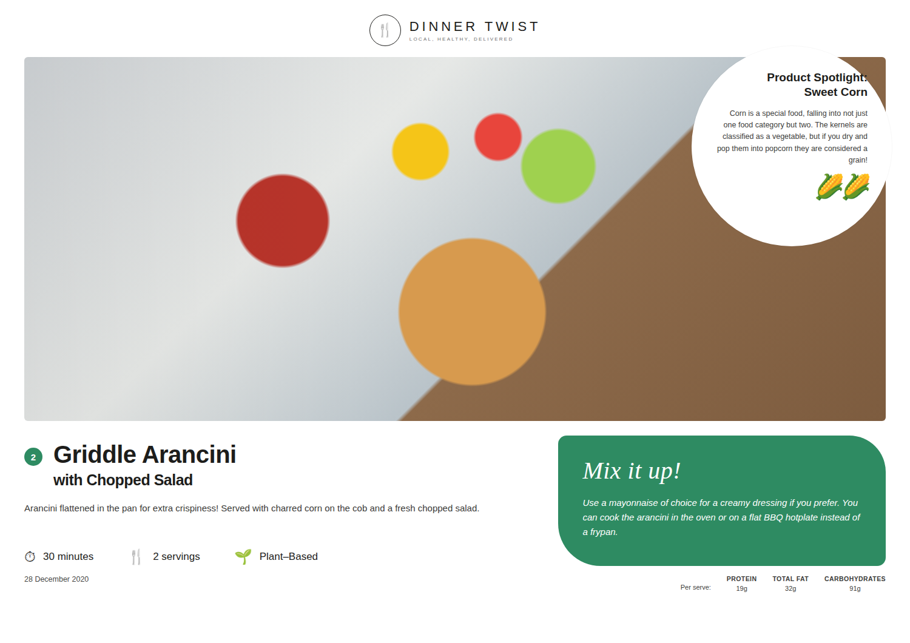🍴
DINNER TWIST
LOCAL, HEALTHY, DELIVERED
Product Spotlight:
Sweet Corn
Corn is a special food, falling into not just one food category but two. The kernels are classified as a vegetable, but if you dry and pop them into popcorn they are considered a grain!
🌽🌽
2
Griddle Arancini with Chopped Salad
Arancini flattened in the pan for extra crispiness! Served with charred corn on the cob and a fresh chopped salad.
⏱30 minutes
🍴2 servings
🌱Plant–Based
28 December 2020
Mix it up!
Use a mayonnaise of choice for a creamy dressing if you prefer. You can cook the arancini in the oven or on a flat BBQ hotplate instead of a frypan.
Per serve:
PROTEIN
19g
TOTAL FAT
32g
CARBOHYDRATES
91g